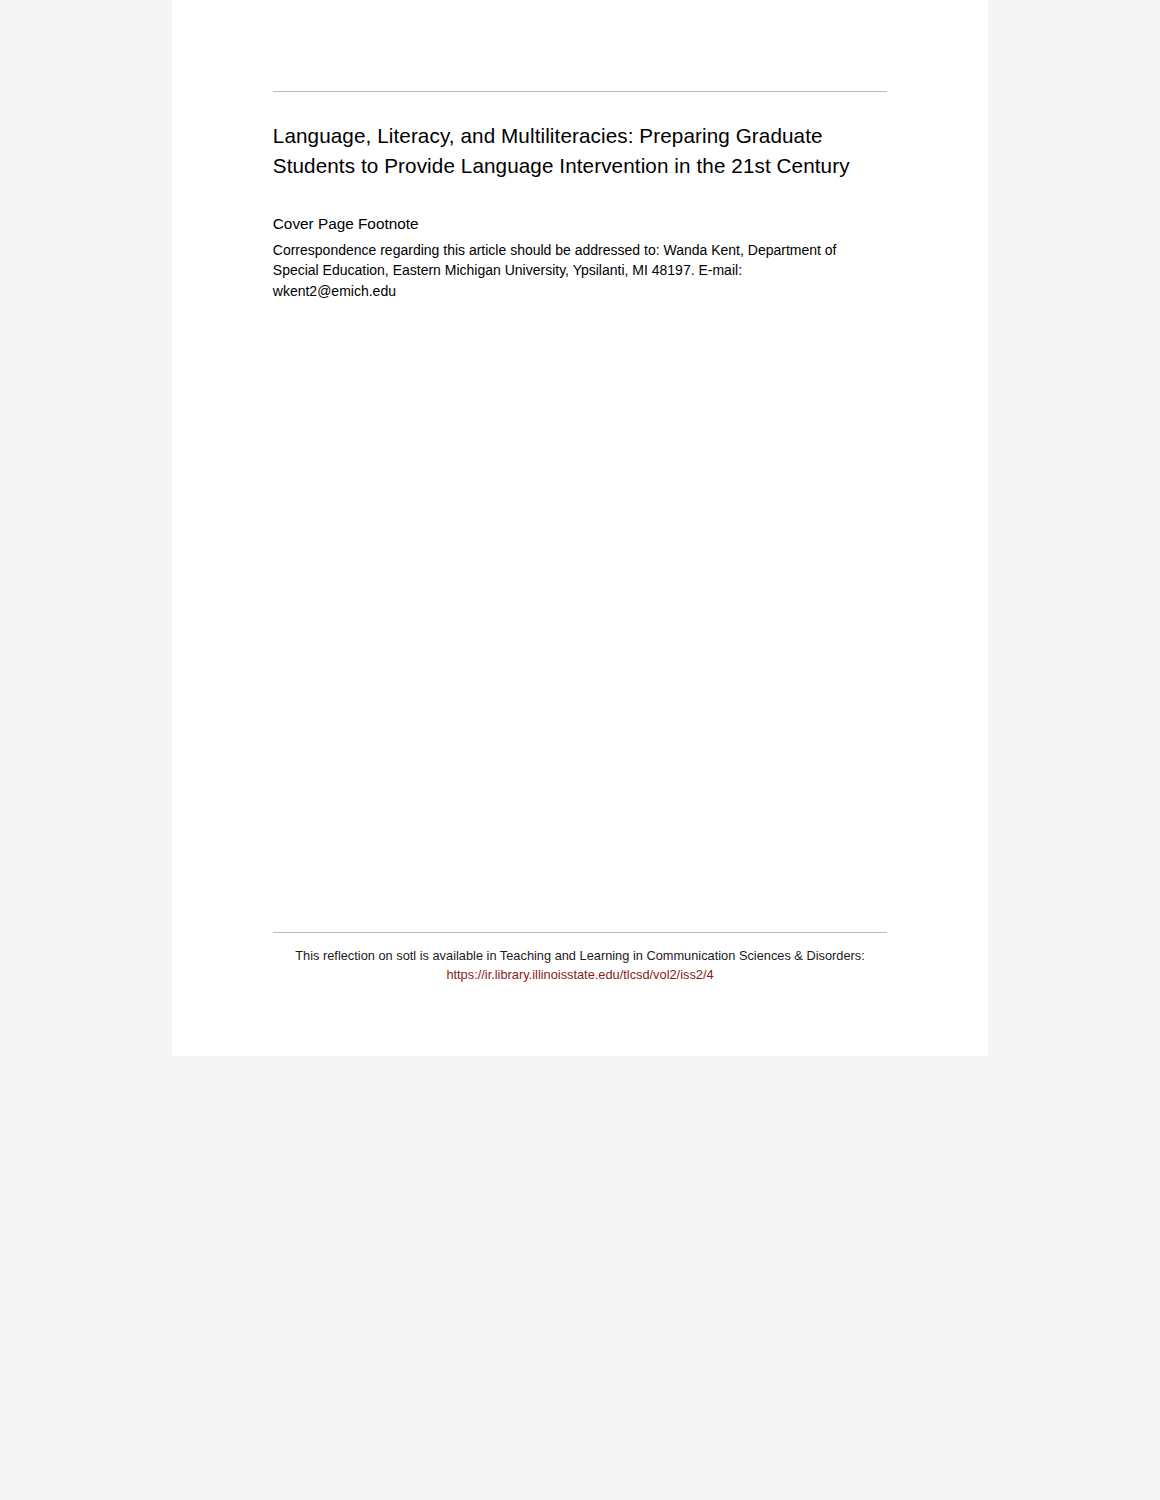Language, Literacy, and Multiliteracies: Preparing Graduate Students to Provide Language Intervention in the 21st Century
Cover Page Footnote
Correspondence regarding this article should be addressed to: Wanda Kent, Department of Special Education, Eastern Michigan University, Ypsilanti, MI 48197. E-mail: wkent2@emich.edu
This reflection on sotl is available in Teaching and Learning in Communication Sciences & Disorders:
https://ir.library.illinoisstate.edu/tlcsd/vol2/iss2/4